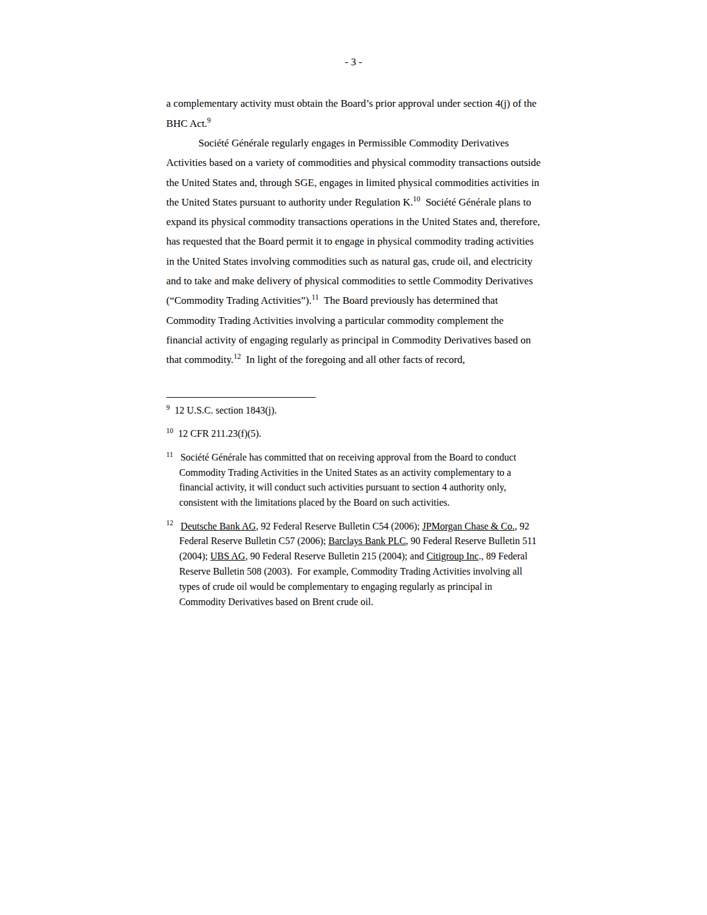- 3 -
a complementary activity must obtain the Board’s prior approval under section 4(j) of the BHC Act.9
Société Générale regularly engages in Permissible Commodity Derivatives Activities based on a variety of commodities and physical commodity transactions outside the United States and, through SGE, engages in limited physical commodities activities in the United States pursuant to authority under Regulation K.10 Société Générale plans to expand its physical commodity transactions operations in the United States and, therefore, has requested that the Board permit it to engage in physical commodity trading activities in the United States involving commodities such as natural gas, crude oil, and electricity and to take and make delivery of physical commodities to settle Commodity Derivatives (“Commodity Trading Activities”).11 The Board previously has determined that Commodity Trading Activities involving a particular commodity complement the financial activity of engaging regularly as principal in Commodity Derivatives based on that commodity.12 In light of the foregoing and all other facts of record,
9 12 U.S.C. section 1843(j).
10 12 CFR 211.23(f)(5).
11 Société Générale has committed that on receiving approval from the Board to conduct Commodity Trading Activities in the United States as an activity complementary to a financial activity, it will conduct such activities pursuant to section 4 authority only, consistent with the limitations placed by the Board on such activities.
12 Deutsche Bank AG, 92 Federal Reserve Bulletin C54 (2006); JPMorgan Chase & Co., 92 Federal Reserve Bulletin C57 (2006); Barclays Bank PLC, 90 Federal Reserve Bulletin 511 (2004); UBS AG, 90 Federal Reserve Bulletin 215 (2004); and Citigroup Inc., 89 Federal Reserve Bulletin 508 (2003). For example, Commodity Trading Activities involving all types of crude oil would be complementary to engaging regularly as principal in Commodity Derivatives based on Brent crude oil.